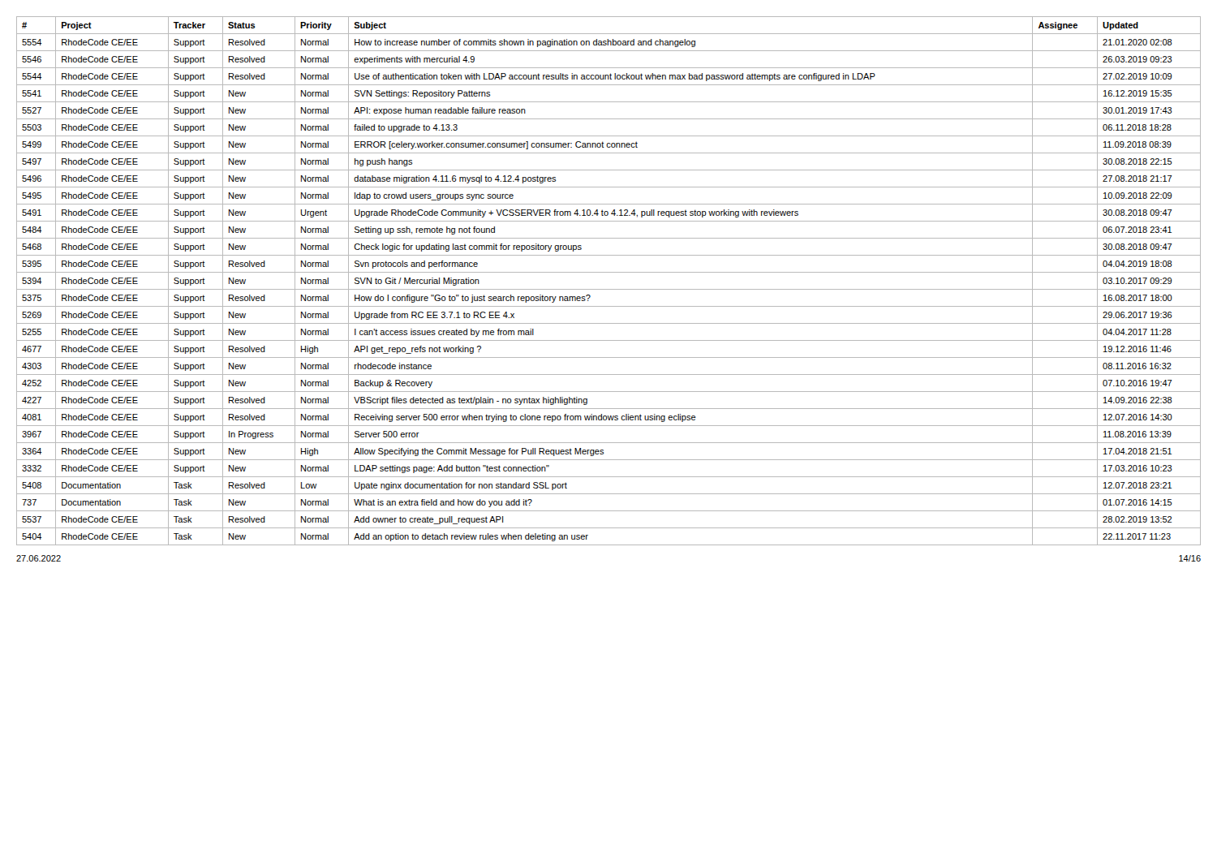| # | Project | Tracker | Status | Priority | Subject | Assignee | Updated |
| --- | --- | --- | --- | --- | --- | --- | --- |
| 5554 | RhodeCode CE/EE | Support | Resolved | Normal | How to increase number of commits shown in pagination on dashboard and changelog | | 21.01.2020 02:08 |
| 5546 | RhodeCode CE/EE | Support | Resolved | Normal | experiments with mercurial 4.9 | | 26.03.2019 09:23 |
| 5544 | RhodeCode CE/EE | Support | Resolved | Normal | Use of authentication token with LDAP account results in account lockout when max bad password attempts are configured in LDAP | | 27.02.2019 10:09 |
| 5541 | RhodeCode CE/EE | Support | New | Normal | SVN Settings: Repository Patterns | | 16.12.2019 15:35 |
| 5527 | RhodeCode CE/EE | Support | New | Normal | API: expose human readable failure reason | | 30.01.2019 17:43 |
| 5503 | RhodeCode CE/EE | Support | New | Normal | failed to upgrade to 4.13.3 | | 06.11.2018 18:28 |
| 5499 | RhodeCode CE/EE | Support | New | Normal | ERROR [celery.worker.consumer.consumer] consumer: Cannot connect | | 11.09.2018 08:39 |
| 5497 | RhodeCode CE/EE | Support | New | Normal | hg push hangs | | 30.08.2018 22:15 |
| 5496 | RhodeCode CE/EE | Support | New | Normal | database migration 4.11.6 mysql to 4.12.4 postgres | | 27.08.2018 21:17 |
| 5495 | RhodeCode CE/EE | Support | New | Normal | ldap to crowd users_groups sync source | | 10.09.2018 22:09 |
| 5491 | RhodeCode CE/EE | Support | New | Urgent | Upgrade RhodeCode Community + VCSSERVER from 4.10.4 to 4.12.4, pull request stop working with reviewers | | 30.08.2018 09:47 |
| 5484 | RhodeCode CE/EE | Support | New | Normal | Setting up ssh, remote hg not found | | 06.07.2018 23:41 |
| 5468 | RhodeCode CE/EE | Support | New | Normal | Check logic for updating last commit for repository groups | | 30.08.2018 09:47 |
| 5395 | RhodeCode CE/EE | Support | Resolved | Normal | Svn protocols and performance | | 04.04.2019 18:08 |
| 5394 | RhodeCode CE/EE | Support | New | Normal | SVN to Git / Mercurial Migration | | 03.10.2017 09:29 |
| 5375 | RhodeCode CE/EE | Support | Resolved | Normal | How do I configure "Go to" to just search repository names? | | 16.08.2017 18:00 |
| 5269 | RhodeCode CE/EE | Support | New | Normal | Upgrade from RC EE 3.7.1 to RC EE 4.x | | 29.06.2017 19:36 |
| 5255 | RhodeCode CE/EE | Support | New | Normal | I can't access issues created by me from mail | | 04.04.2017 11:28 |
| 4677 | RhodeCode CE/EE | Support | Resolved | High | API get_repo_refs not working ? | | 19.12.2016 11:46 |
| 4303 | RhodeCode CE/EE | Support | New | Normal | rhodecode instance | | 08.11.2016 16:32 |
| 4252 | RhodeCode CE/EE | Support | New | Normal | Backup & Recovery | | 07.10.2016 19:47 |
| 4227 | RhodeCode CE/EE | Support | Resolved | Normal | VBScript files detected as text/plain - no syntax highlighting | | 14.09.2016 22:38 |
| 4081 | RhodeCode CE/EE | Support | Resolved | Normal | Receiving server 500 error when trying to clone repo from windows client using eclipse | | 12.07.2016 14:30 |
| 3967 | RhodeCode CE/EE | Support | In Progress | Normal | Server 500 error | | 11.08.2016 13:39 |
| 3364 | RhodeCode CE/EE | Support | New | High | Allow Specifying the Commit Message for Pull Request Merges | | 17.04.2018 21:51 |
| 3332 | RhodeCode CE/EE | Support | New | Normal | LDAP settings page: Add button "test connection" | | 17.03.2016 10:23 |
| 5408 | Documentation | Task | Resolved | Low | Upate nginx documentation for non standard SSL port | | 12.07.2018 23:21 |
| 737 | Documentation | Task | New | Normal | What is an extra field and how do you add it? | | 01.07.2016 14:15 |
| 5537 | RhodeCode CE/EE | Task | Resolved | Normal | Add owner to create_pull_request API | | 28.02.2019 13:52 |
| 5404 | RhodeCode CE/EE | Task | New | Normal | Add an option to detach review rules when deleting an user | | 22.11.2017 11:23 |
27.06.2022 14/16